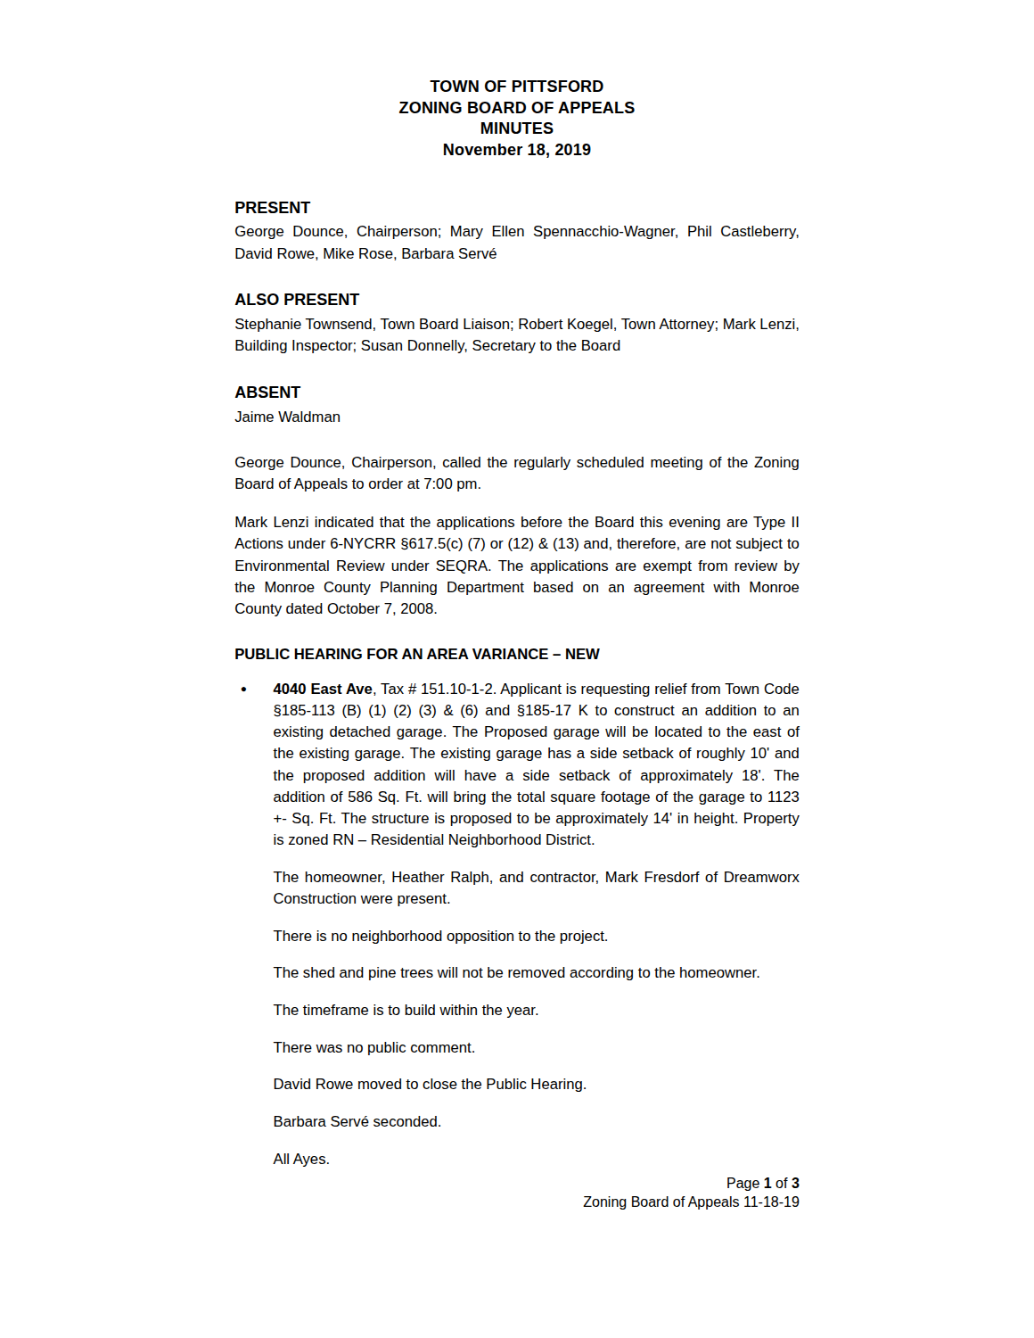TOWN OF PITTSFORD
ZONING BOARD OF APPEALS
MINUTES
November 18, 2019
PRESENT
George Dounce, Chairperson; Mary Ellen Spennacchio-Wagner, Phil Castleberry, David Rowe, Mike Rose, Barbara Servé
ALSO PRESENT
Stephanie Townsend, Town Board Liaison; Robert Koegel, Town Attorney; Mark Lenzi, Building Inspector; Susan Donnelly, Secretary to the Board
ABSENT
Jaime Waldman
George Dounce, Chairperson, called the regularly scheduled meeting of the Zoning Board of Appeals to order at 7:00 pm.
Mark Lenzi indicated that the applications before the Board this evening are Type II Actions under 6-NYCRR §617.5(c) (7) or (12) & (13) and, therefore, are not subject to Environmental Review under SEQRA. The applications are exempt from review by the Monroe County Planning Department based on an agreement with Monroe County dated October 7, 2008.
PUBLIC HEARING FOR AN AREA VARIANCE – NEW
4040 East Ave, Tax # 151.10-1-2. Applicant is requesting relief from Town Code §185-113 (B) (1) (2) (3) & (6) and §185-17 K to construct an addition to an existing detached garage. The Proposed garage will be located to the east of the existing garage. The existing garage has a side setback of roughly 10' and the proposed addition will have a side setback of approximately 18'. The addition of 586 Sq. Ft. will bring the total square footage of the garage to 1123 +- Sq. Ft. The structure is proposed to be approximately 14' in height. Property is zoned RN – Residential Neighborhood District.
The homeowner, Heather Ralph, and contractor, Mark Fresdorf of Dreamworx Construction were present.
There is no neighborhood opposition to the project.
The shed and pine trees will not be removed according to the homeowner.
The timeframe is to build within the year.
There was no public comment.
David Rowe moved to close the Public Hearing.
Barbara Servé seconded.
All Ayes.
Page 1 of 3
Zoning Board of Appeals 11-18-19